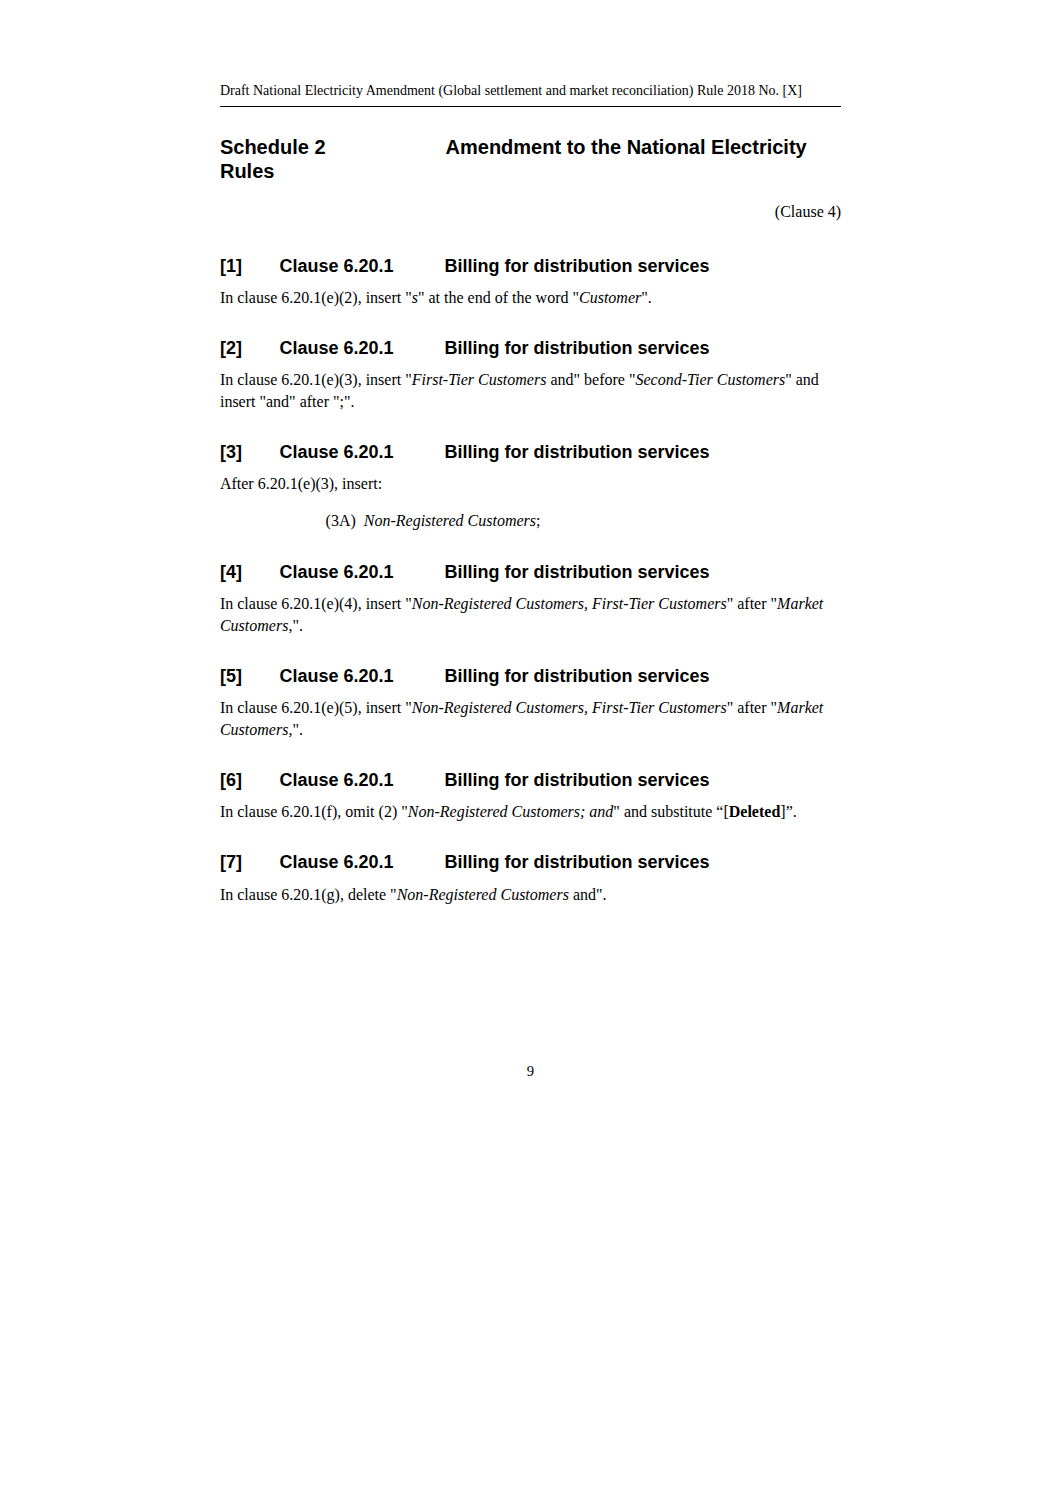Draft National Electricity Amendment (Global settlement and market reconciliation) Rule 2018 No. [X]
Schedule 2 Amendment to the National Electricity Rules
(Clause 4)
[1] Clause 6.20.1 Billing for distribution services
In clause 6.20.1(e)(2), insert "s" at the end of the word "Customer".
[2] Clause 6.20.1 Billing for distribution services
In clause 6.20.1(e)(3), insert "First-Tier Customers and" before "Second-Tier Customers" and insert "and" after ";".
[3] Clause 6.20.1 Billing for distribution services
After 6.20.1(e)(3), insert:
(3A) Non-Registered Customers;
[4] Clause 6.20.1 Billing for distribution services
In clause 6.20.1(e)(4), insert "Non-Registered Customers, First-Tier Customers" after "Market Customers,".
[5] Clause 6.20.1 Billing for distribution services
In clause 6.20.1(e)(5), insert "Non-Registered Customers, First-Tier Customers" after "Market Customers,".
[6] Clause 6.20.1 Billing for distribution services
In clause 6.20.1(f), omit (2) "Non-Registered Customers; and" and substitute “[Deleted]”.
[7] Clause 6.20.1 Billing for distribution services
In clause 6.20.1(g), delete "Non-Registered Customers and".
9